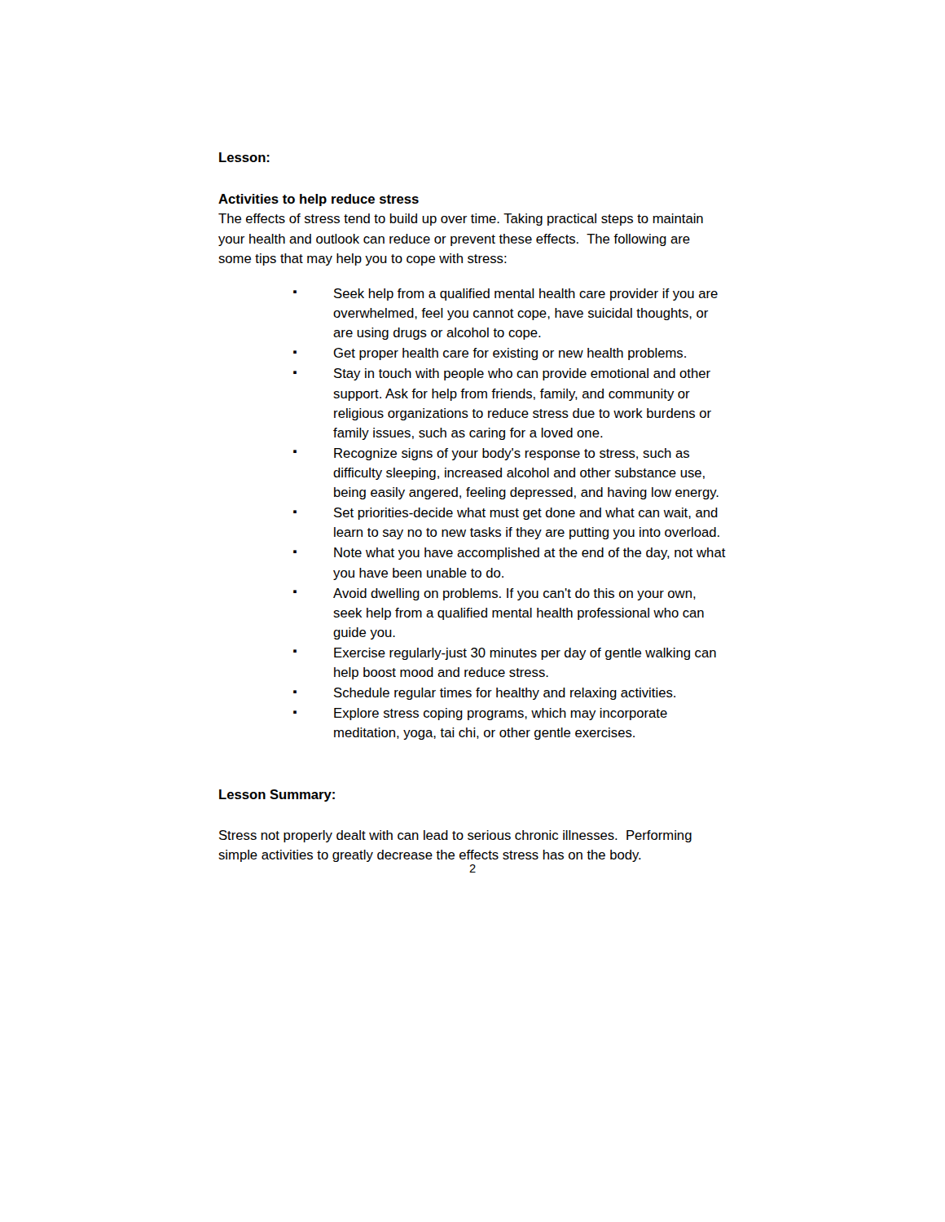Lesson:
Activities to help reduce stress
The effects of stress tend to build up over time. Taking practical steps to maintain your health and outlook can reduce or prevent these effects. The following are some tips that may help you to cope with stress:
Seek help from a qualified mental health care provider if you are overwhelmed, feel you cannot cope, have suicidal thoughts, or are using drugs or alcohol to cope.
Get proper health care for existing or new health problems.
Stay in touch with people who can provide emotional and other support. Ask for help from friends, family, and community or religious organizations to reduce stress due to work burdens or family issues, such as caring for a loved one.
Recognize signs of your body's response to stress, such as difficulty sleeping, increased alcohol and other substance use, being easily angered, feeling depressed, and having low energy.
Set priorities-decide what must get done and what can wait, and learn to say no to new tasks if they are putting you into overload.
Note what you have accomplished at the end of the day, not what you have been unable to do.
Avoid dwelling on problems. If you can't do this on your own, seek help from a qualified mental health professional who can guide you.
Exercise regularly-just 30 minutes per day of gentle walking can help boost mood and reduce stress.
Schedule regular times for healthy and relaxing activities.
Explore stress coping programs, which may incorporate meditation, yoga, tai chi, or other gentle exercises.
Lesson Summary:
Stress not properly dealt with can lead to serious chronic illnesses. Performing simple activities to greatly decrease the effects stress has on the body.
2